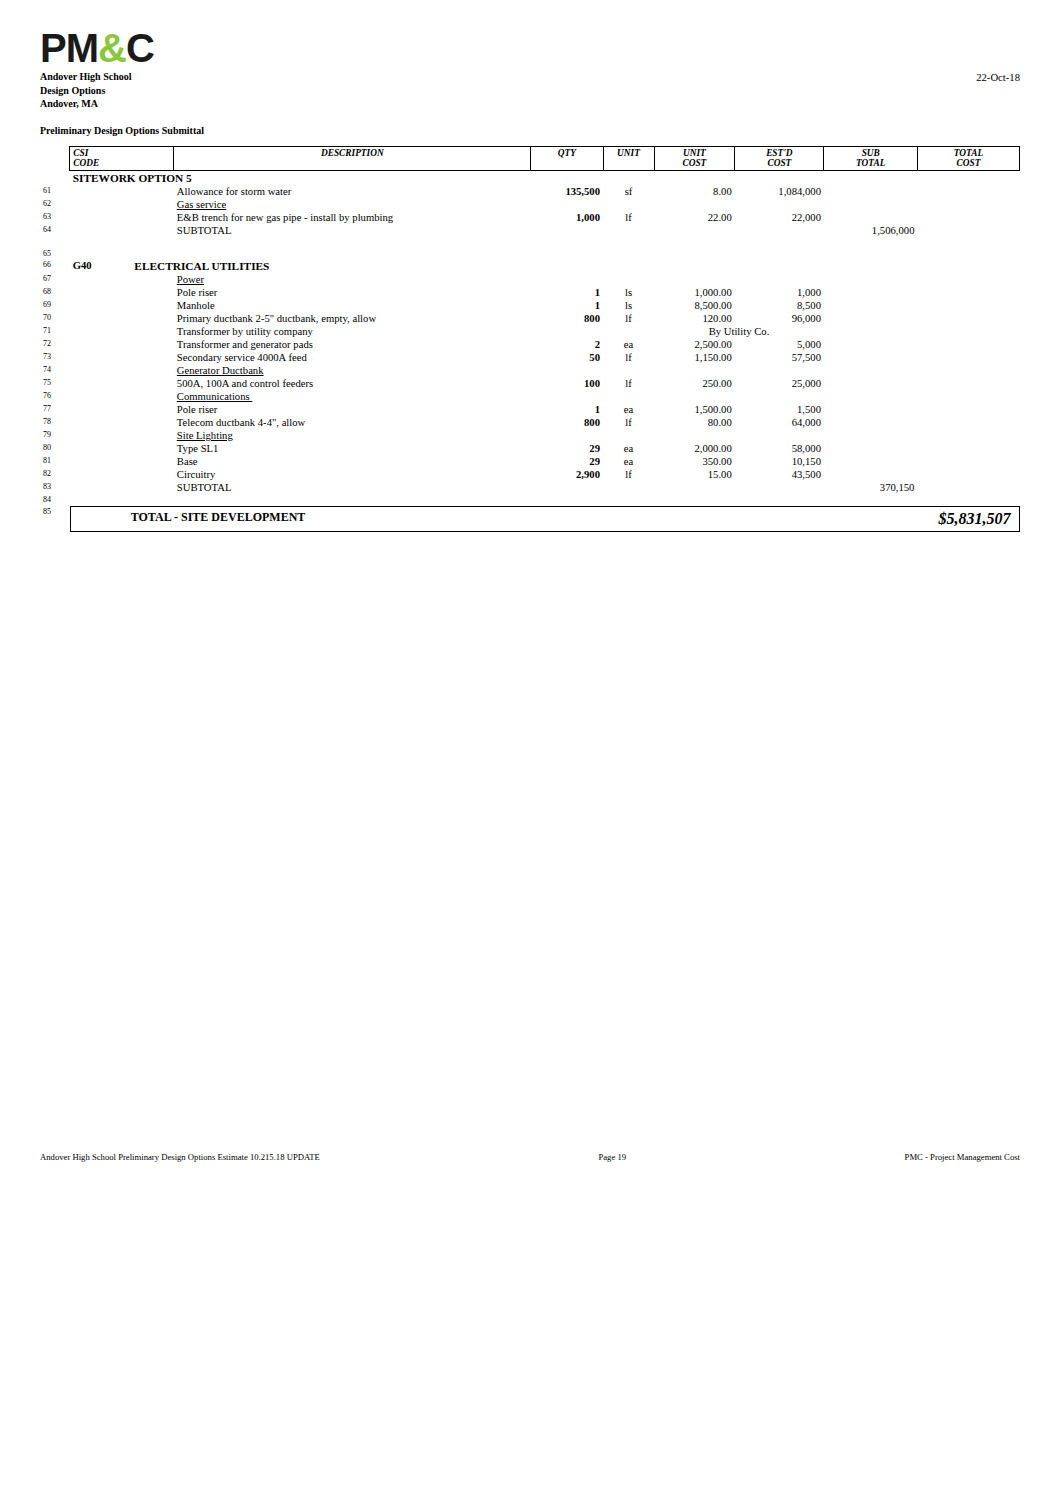PM&C
Andover High School
Design Options
Andover, MA
22-Oct-18
Preliminary Design Options Submittal
| | CSI CODE | DESCRIPTION | QTY | UNIT | UNIT COST | EST'D COST | SUB TOTAL | TOTAL COST |
| | SITEWORK OPTION 5 | | | | | | |
| 61 | | | Allowance for storm water | 135,500 | sf | 8.00 | 1,084,000 | | |
| 62 | | | Gas service | | | | | | |
| 63 | | | E&B trench for new gas pipe - install by plumbing | 1,000 | lf | 22.00 | 22,000 | | |
| 64 | | | SUBTOTAL | | | | | 1,506,000 | |
| 65 | | | | | | | | | |
| 66 | G40 | ELECTRICAL UTILITIES | | | | | | |
| 67 | | | Power | | | | | | |
| 68 | | | Pole riser | 1 | ls | 1,000.00 | 1,000 | | |
| 69 | | | Manhole | 1 | ls | 8,500.00 | 8,500 | | |
| 70 | | | Primary ductbank 2-5" ductbank, empty, allow | 800 | lf | 120.00 | 96,000 | | |
| 71 | | | Transformer by utility company | | | By Utility Co. | | |
| 72 | | | Transformer and generator pads | 2 | ea | 2,500.00 | 5,000 | | |
| 73 | | | Secondary service 4000A feed | 50 | lf | 1,150.00 | 57,500 | | |
| 74 | | | Generator Ductbank | | | | | | |
| 75 | | | 500A, 100A and control feeders | 100 | lf | 250.00 | 25,000 | | |
| 76 | | | Communications | | | | | | |
| 77 | | | Pole riser | 1 | ea | 1,500.00 | 1,500 | | |
| 78 | | | Telecom ductbank 4-4", allow | 800 | lf | 80.00 | 64,000 | | |
| 79 | | | Site Lighting | | | | | | |
| 80 | | | Type SL1 | 29 | ea | 2,000.00 | 58,000 | | |
| 81 | | | Base | 29 | ea | 350.00 | 10,150 | | |
| 82 | | | Circuitry | 2,900 | lf | 15.00 | 43,500 | | |
| 83 | | | SUBTOTAL | | | | | 370,150 | |
| 84 | |
| 85 | / TOTAL - SITE DEVELOPMENT / $5,831,507 / |
Andover High School Preliminary Design Options Estimate 10.215.18 UPDATE
Page 19
PMC - Project Management Cost